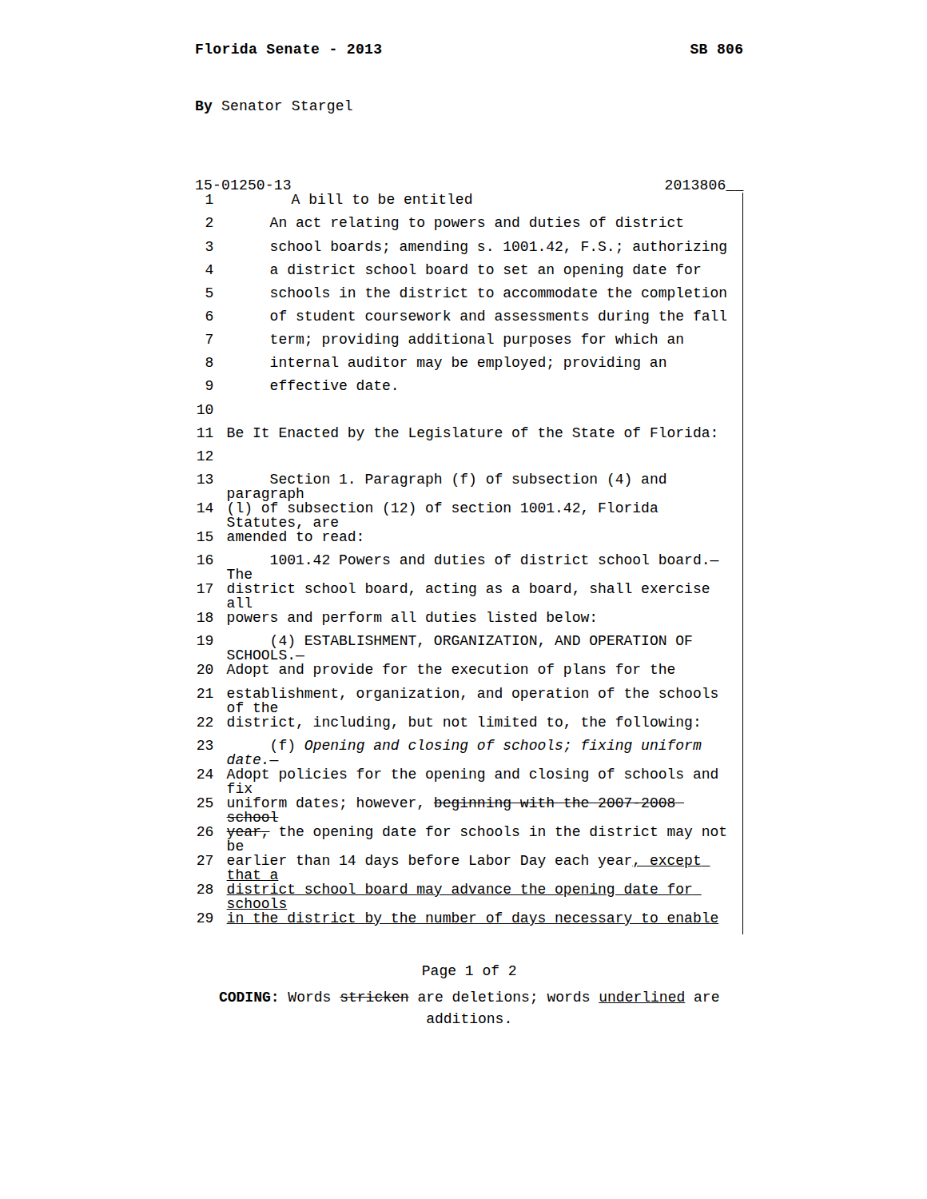Florida Senate - 2013
SB 806
By Senator Stargel
15-01250-13 2013806__
1 A bill to be entitled
2 An act relating to powers and duties of district
3 school boards; amending s. 1001.42, F.S.; authorizing
4 a district school board to set an opening date for
5 schools in the district to accommodate the completion
6 of student coursework and assessments during the fall
7 term; providing additional purposes for which an
8 internal auditor may be employed; providing an
9 effective date.
10
11 Be It Enacted by the Legislature of the State of Florida:
12
13 Section 1. Paragraph (f) of subsection (4) and paragraph
14(l) of subsection (12) of section 1001.42, Florida Statutes, are
15 amended to read:
16 1001.42 Powers and duties of district school board.—The
17 district school board, acting as a board, shall exercise all
18 powers and perform all duties listed below:
19 (4) ESTABLISHMENT, ORGANIZATION, AND OPERATION OF SCHOOLS.—
20 Adopt and provide for the execution of plans for the
21 establishment, organization, and operation of the schools of the
22 district, including, but not limited to, the following:
23 (f) Opening and closing of schools; fixing uniform date.—
24 Adopt policies for the opening and closing of schools and fix
25 uniform dates; however, beginning with the 2007-2008 school
26 year, the opening date for schools in the district may not be
27 earlier than 14 days before Labor Day each year, except that a
28 district school board may advance the opening date for schools
29 in the district by the number of days necessary to enable
Page 1 of 2
CODING: Words stricken are deletions; words underlined are additions.